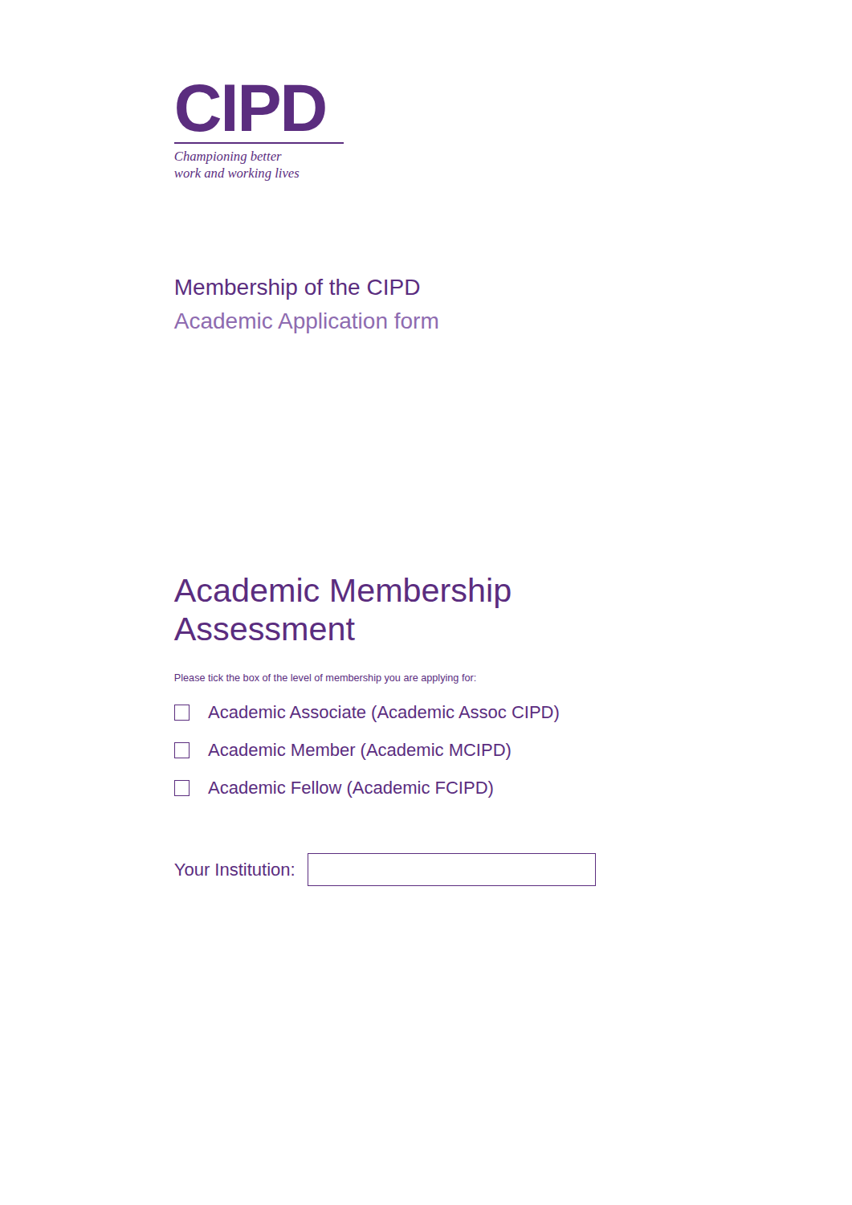CIPD
Championing better
work and working lives
Membership of the CIPD
Academic Application form
Academic Membership Assessment
Please tick the box of the level of membership you are applying for:
Academic Associate (Academic Assoc CIPD)
Academic Member (Academic MCIPD)
Academic Fellow (Academic FCIPD)
Your Institution: